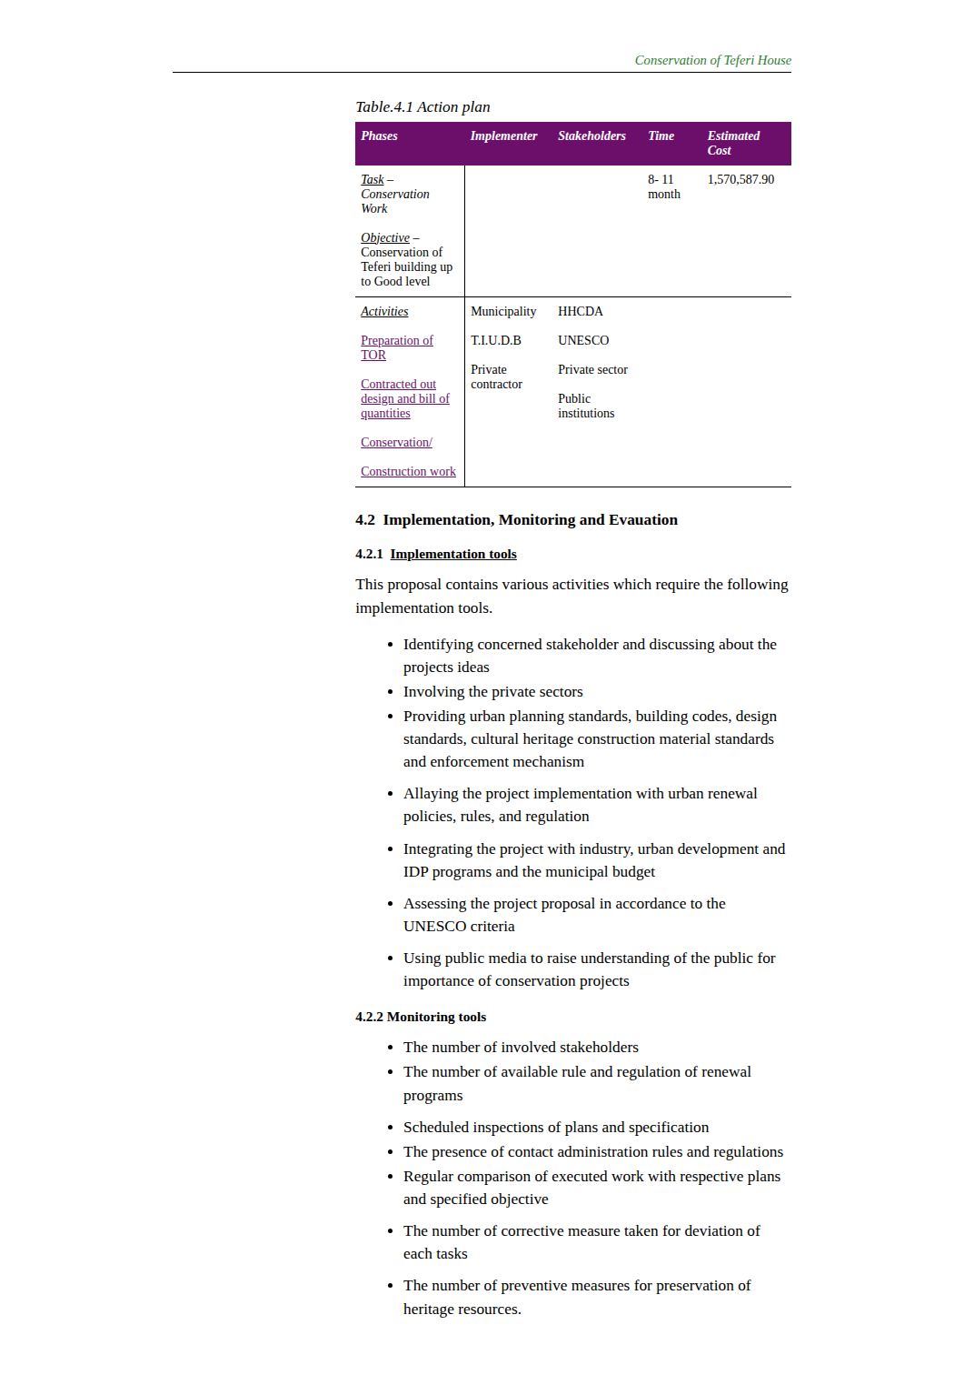Conservation of Teferi House
Table.4.1 Action plan
| Phases | Implementer | Stakeholders | Time | Estimated Cost |
| --- | --- | --- | --- | --- |
| Task – Conservation Work Objective – Conservation of Teferi building up to Good level | | | 8- 11 month | 1,570,587.90 |
| Activities Preparation of TOR Contracted out design and bill of quantities Conservation/ Construction work | Municipality T.I.U.D.B Private contractor | HHCDA UNESCO Private sector Public institutions | | |
4.2 Implementation, Monitoring and Evauation
4.2.1 Implementation tools
This proposal contains various activities which require the following implementation tools.
Identifying concerned stakeholder and discussing about the projects ideas
Involving the private sectors
Providing urban planning standards, building codes, design standards, cultural heritage construction material standards and enforcement mechanism
Allaying the project implementation with urban renewal policies, rules, and regulation
Integrating the project with industry, urban development and IDP programs and the municipal budget
Assessing the project proposal in accordance to the UNESCO criteria
Using public media to raise understanding of the public for importance of conservation projects
4.2.2 Monitoring tools
The number of involved stakeholders
The number of available rule and regulation of renewal programs
Scheduled inspections of plans and specification
The presence of contact administration rules and regulations
Regular comparison of executed work with respective plans and specified objective
The number of corrective measure taken for deviation of each tasks
The number of preventive measures for preservation of heritage resources.